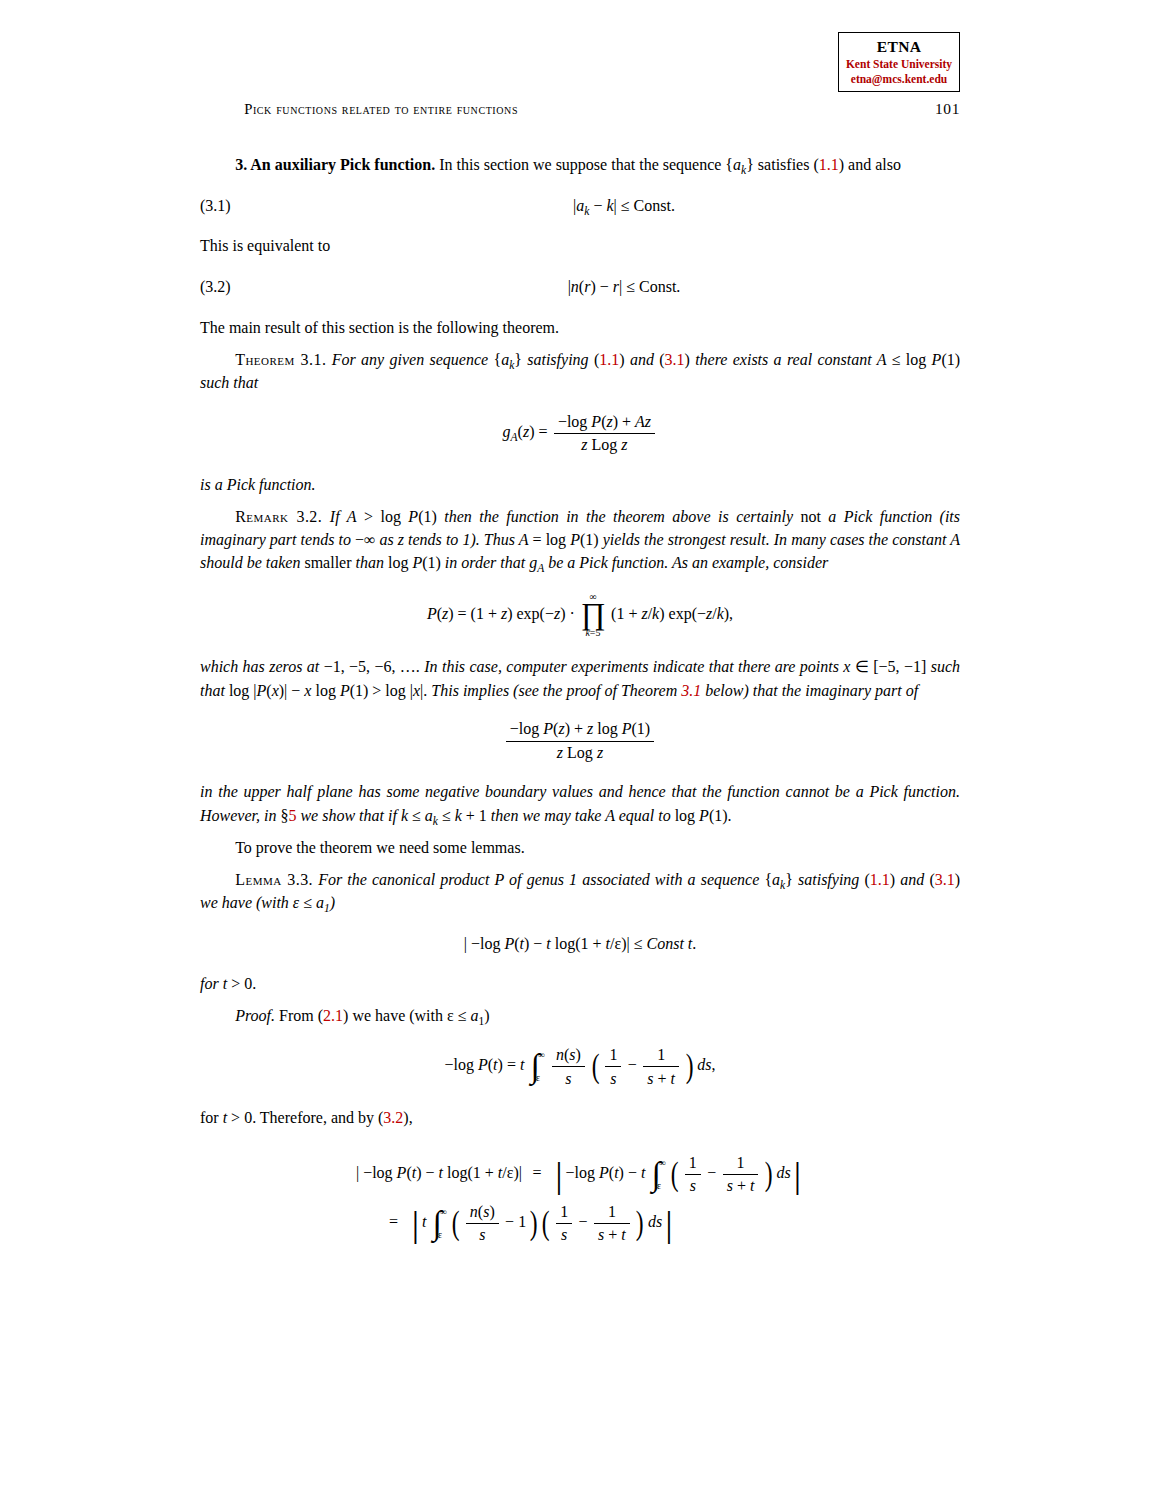ETNA
Kent State University
etna@mcs.kent.edu
Pick functions related to entire functions 101
3. An auxiliary Pick function. In this section we suppose that the sequence {ak} satisfies (1.1) and also
(3.1) |ak − k| ≤ Const.
This is equivalent to
(3.2) |n(r) − r| ≤ Const.
The main result of this section is the following theorem.
Theorem 3.1. For any given sequence {ak} satisfying (1.1) and (3.1) there exists a real constant A ≤ log P(1) such that
gA(z) = −log P(z) + Az z Log z
is a Pick function.
Remark 3.2. If A > log P(1) then the function in the theorem above is certainly not a Pick function (its imaginary part tends to −∞ as z tends to 1). Thus A = log P(1) yields the strongest result. In many cases the constant A should be taken smaller than log P(1) in order that gA be a Pick function. As an example, consider
P(z) = (1 + z) exp(−z) · ∞ ∏ k=5 (1 + z/k) exp(−z/k),
which has zeros at −1, −5, −6, …. In this case, computer experiments indicate that there are points x ∈ [−5, −1] such that log |P(x)| − x log P(1) > log |x|. This implies (see the proof of Theorem 3.1 below) that the imaginary part of
−log P(z) + z log P(1) z Log z
in the upper half plane has some negative boundary values and hence that the function cannot be a Pick function. However, in §5 we show that if k ≤ ak ≤ k + 1 then we may take A equal to log P(1).
To prove the theorem we need some lemmas.
Lemma 3.3. For the canonical product P of genus 1 associated with a sequence {ak} satisfying (1.1) and (3.1) we have (with ε ≤ a1)
| −log P(t) − t log(1 + t/ε)| ≤ Const t.
for t > 0.
Proof. From (2.1) we have (with ε ≤ a1)
−log P(t) = t ∫∞ε n(s) s ( 1 s − 1 s + t ) ds,
for t > 0. Therefore, and by (3.2),
| −log P(t) − t log(1 + t/ε)| = |−log P(t) − t ∫∞ε ( 1 s − 1 s + t ) ds| = |t ∫∞ε ( n(s) s − 1 ) ( 1 s − 1 s + t ) ds|